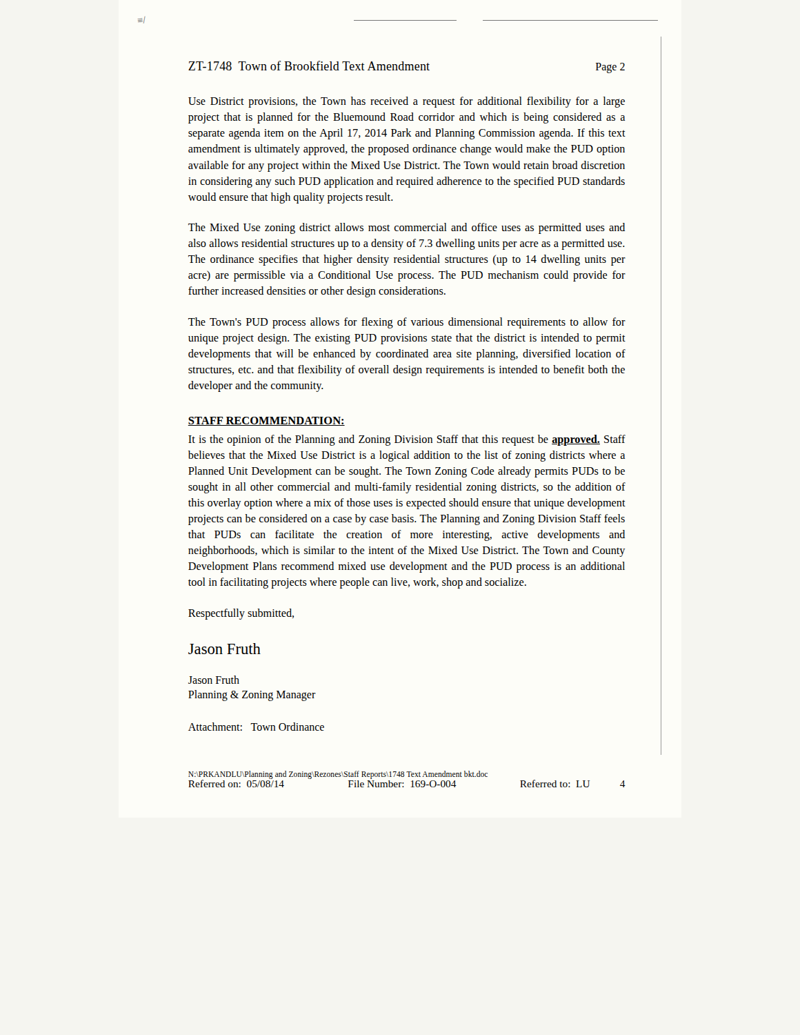≡/
ZT-1748 Town of Brookfield Text Amendment
Page 2
Use District provisions, the Town has received a request for additional flexibility for a large project that is planned for the Bluemound Road corridor and which is being considered as a separate agenda item on the April 17, 2014 Park and Planning Commission agenda. If this text amendment is ultimately approved, the proposed ordinance change would make the PUD option available for any project within the Mixed Use District. The Town would retain broad discretion in considering any such PUD application and required adherence to the specified PUD standards would ensure that high quality projects result.
The Mixed Use zoning district allows most commercial and office uses as permitted uses and also allows residential structures up to a density of 7.3 dwelling units per acre as a permitted use. The ordinance specifies that higher density residential structures (up to 14 dwelling units per acre) are permissible via a Conditional Use process. The PUD mechanism could provide for further increased densities or other design considerations.
The Town's PUD process allows for flexing of various dimensional requirements to allow for unique project design. The existing PUD provisions state that the district is intended to permit developments that will be enhanced by coordinated area site planning, diversified location of structures, etc. and that flexibility of overall design requirements is intended to benefit both the developer and the community.
STAFF RECOMMENDATION:
It is the opinion of the Planning and Zoning Division Staff that this request be approved. Staff believes that the Mixed Use District is a logical addition to the list of zoning districts where a Planned Unit Development can be sought. The Town Zoning Code already permits PUDs to be sought in all other commercial and multi-family residential zoning districts, so the addition of this overlay option where a mix of those uses is expected should ensure that unique development projects can be considered on a case by case basis. The Planning and Zoning Division Staff feels that PUDs can facilitate the creation of more interesting, active developments and neighborhoods, which is similar to the intent of the Mixed Use District. The Town and County Development Plans recommend mixed use development and the PUD process is an additional tool in facilitating projects where people can live, work, shop and socialize.
Respectfully submitted,
Jason Fruth
Jason Fruth
Planning & Zoning Manager
Attachment: Town Ordinance
N:\PRKANDLU\Planning and Zoning\Rezones\Staff Reports\1748 Text Amendment bkt.doc
Referred on: 05/08/14
File Number: 169-O-004
Referred to: LU 4